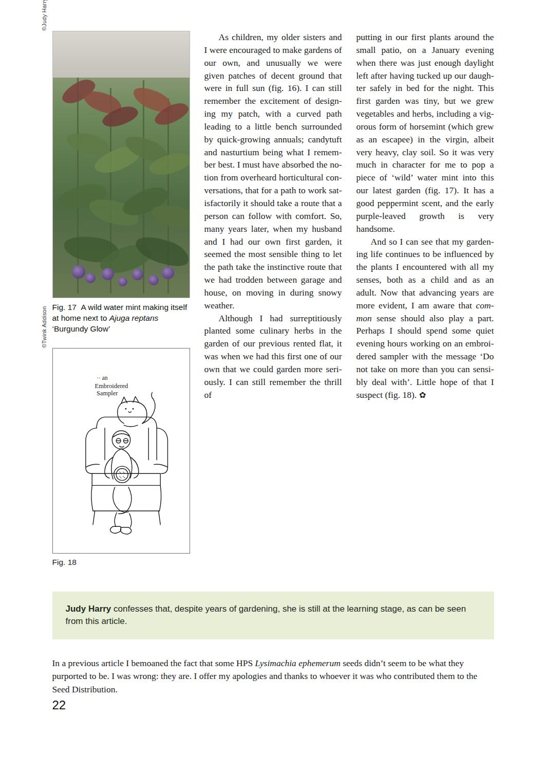©Judy Harry
Fig. 17 A wild water mint making itself at home next to Ajuga reptans ‘Burgundy Glow’
©Twink Addison
·· an Embroidered Sampler
Fig. 18
As children, my older sisters and I were encouraged to make gardens of our own, and unusually we were given patches of decent ground that were in full sun (fig. 16). I can still remember the excitement of designing my patch, with a curved path leading to a little bench surrounded by quick-growing annuals; candytuft and nasturtium being what I remember best. I must have absorbed the notion from overheard horticultural conversations, that for a path to work satisfactorily it should take a route that a person can follow with comfort. So, many years later, when my husband and I had our own first garden, it seemed the most sensible thing to let the path take the instinctive route that we had trodden between garage and house, on moving in during snowy weather.
Although I had surreptitiously planted some culinary herbs in the garden of our previous rented flat, it was when we had this first one of our own that we could garden more seriously. I can still remember the thrill of
putting in our first plants around the small patio, on a January evening when there was just enough daylight left after having tucked up our daughter safely in bed for the night. This first garden was tiny, but we grew vegetables and herbs, including a vigorous form of horsemint (which grew as an escapee) in the virgin, albeit very heavy, clay soil. So it was very much in character for me to pop a piece of ‘wild’ water mint into this our latest garden (fig. 17). It has a good peppermint scent, and the early purple-leaved growth is very handsome.
And so I can see that my gardening life continues to be influenced by the plants I encountered with all my senses, both as a child and as an adult. Now that advancing years are more evident, I am aware that common sense should also play a part. Perhaps I should spend some quiet evening hours working on an embroidered sampler with the message ‘Do not take on more than you can sensibly deal with’. Little hope of that I suspect (fig. 18). ✿
Judy Harry confesses that, despite years of gardening, she is still at the learning stage, as can be seen from this article.
In a previous article I bemoaned the fact that some HPS Lysimachia ephemerum seeds didn’t seem to be what they purported to be. I was wrong: they are. I offer my apologies and thanks to whoever it was who contributed them to the Seed Distribution.
22